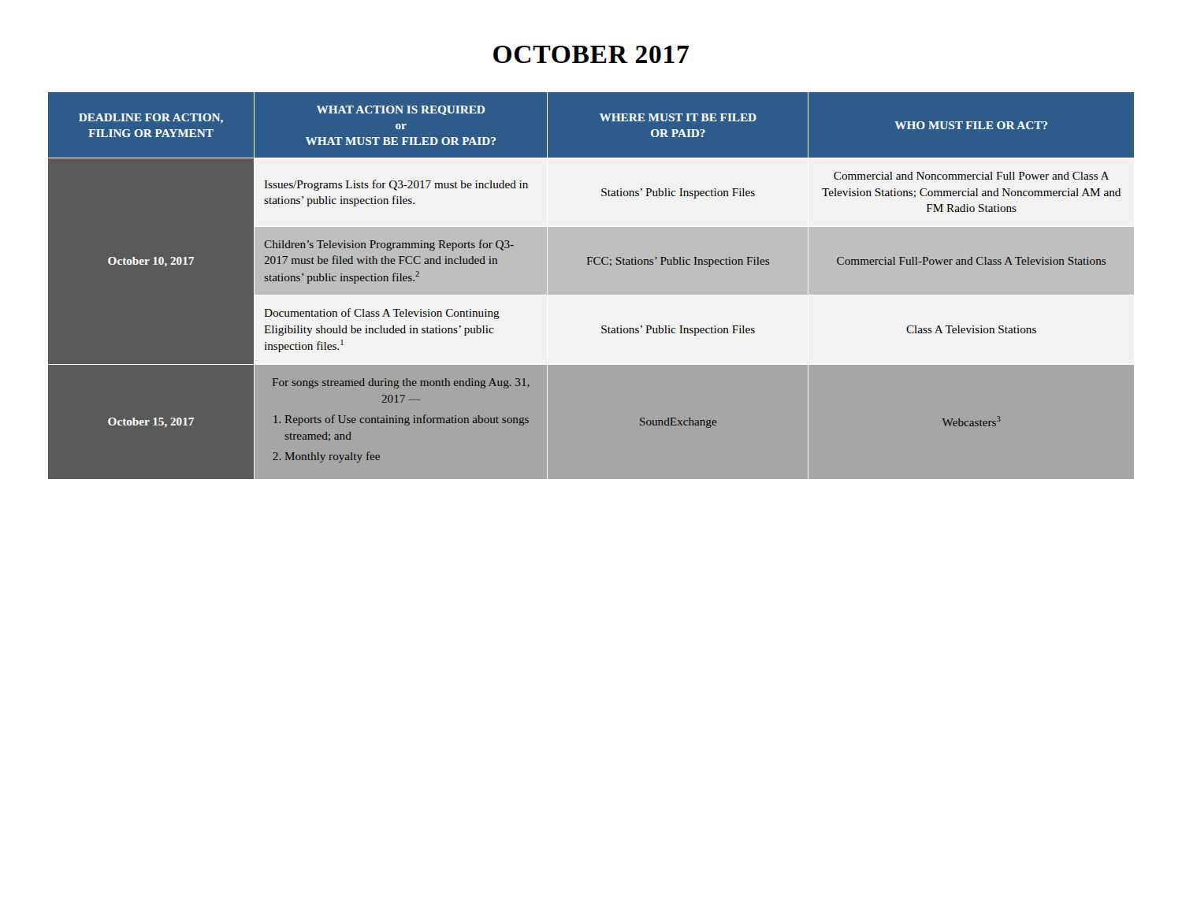OCTOBER 2017
| DEADLINE FOR ACTION, FILING OR PAYMENT | WHAT ACTION IS REQUIRED or WHAT MUST BE FILED OR PAID? | WHERE MUST IT BE FILED OR PAID? | WHO MUST FILE OR ACT? |
| --- | --- | --- | --- |
| October 10, 2017 | Issues/Programs Lists for Q3-2017 must be included in stations’ public inspection files. | Stations’ Public Inspection Files | Commercial and Noncommercial Full Power and Class A Television Stations; Commercial and Noncommercial AM and FM Radio Stations |
| Children’s Television Programming Reports for Q3-2017 must be filed with the FCC and included in stations’ public inspection files. 2 | FCC; Stations’ Public Inspection Files | Commercial Full-Power and Class A Television Stations |
| Documentation of Class A Television Continuing Eligibility should be included in stations’ public inspection files. 1 | Stations’ Public Inspection Files | Class A Television Stations |
| October 15, 2017 | For songs streamed during the month ending Aug. 31, 2017 — Reports of Use containing information about songs streamed; and Monthly royalty fee | SoundExchange | Webcasters 3 |